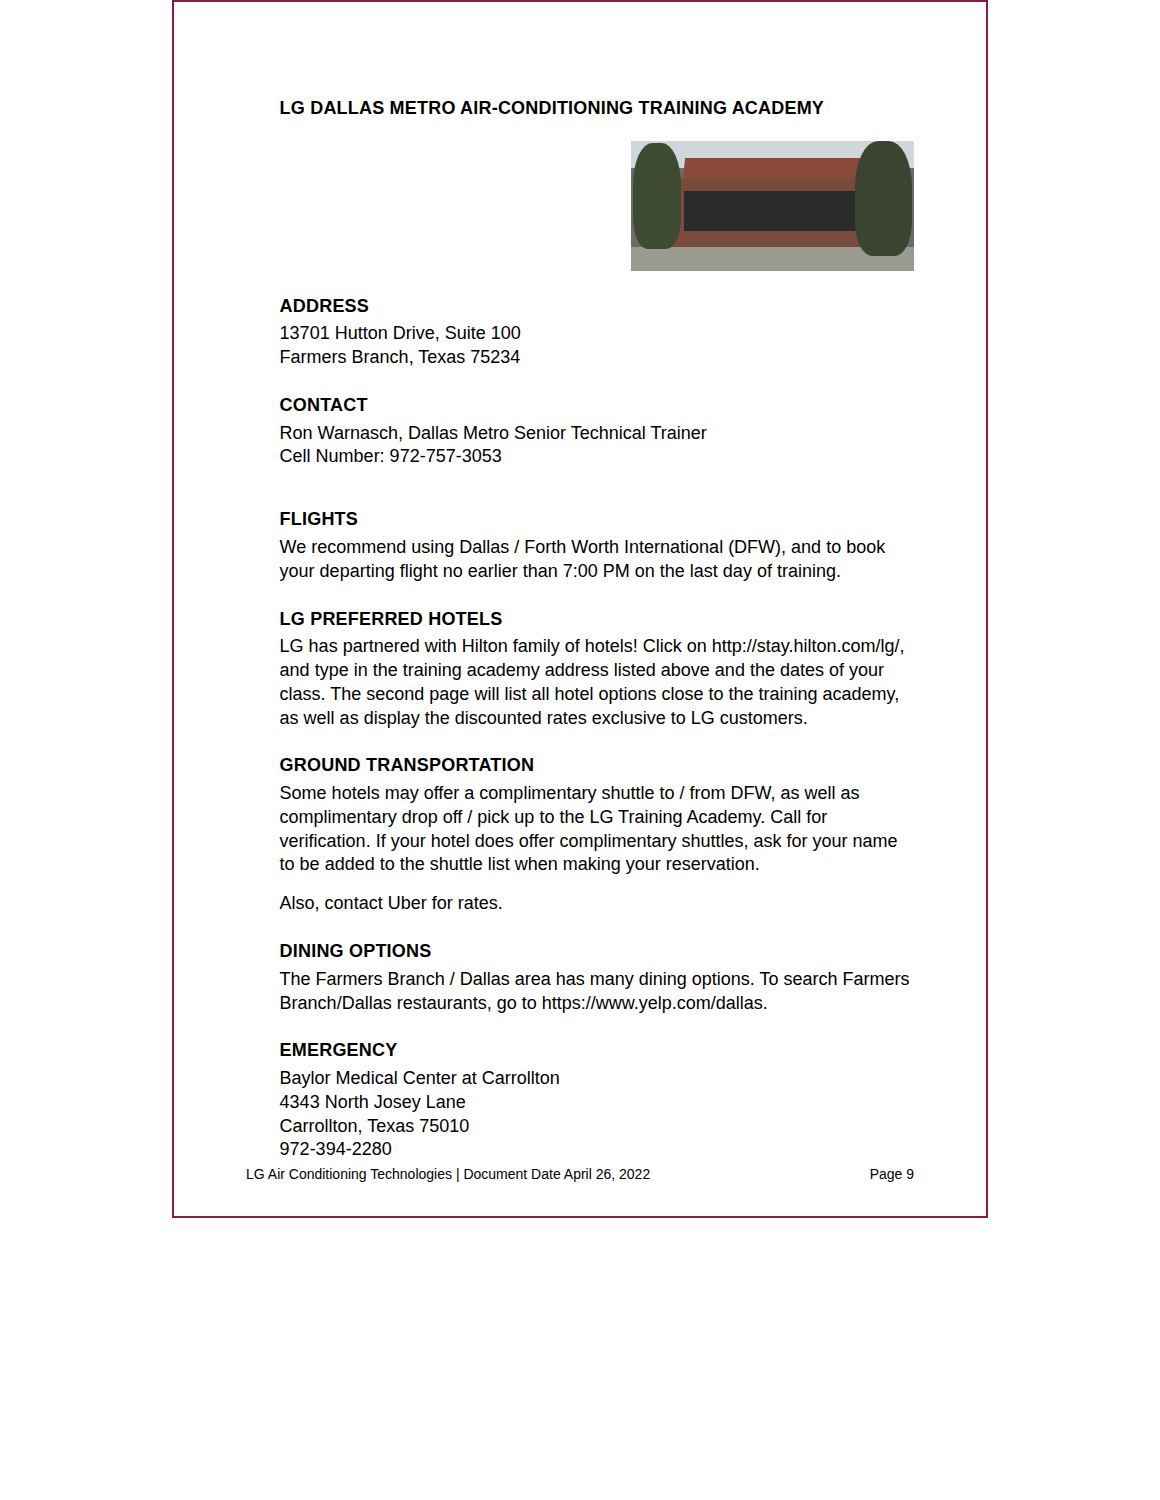LG DALLAS METRO AIR-CONDITIONING TRAINING ACADEMY
ADDRESS
13701 Hutton Drive, Suite 100
Farmers Branch, Texas 75234
CONTACT
Ron Warnasch, Dallas Metro Senior Technical Trainer
Cell Number: 972-757-3053
FLIGHTS
We recommend using Dallas / Forth Worth International (DFW), and to book your departing flight no earlier than 7:00 PM on the last day of training.
LG PREFERRED HOTELS
LG has partnered with Hilton family of hotels! Click on http://stay.hilton.com/lg/, and type in the training academy address listed above and the dates of your class. The second page will list all hotel options close to the training academy, as well as display the discounted rates exclusive to LG customers.
GROUND TRANSPORTATION
Some hotels may offer a complimentary shuttle to / from DFW, as well as complimentary drop off / pick up to the LG Training Academy. Call for verification. If your hotel does offer complimentary shuttles, ask for your name to be added to the shuttle list when making your reservation.
Also, contact Uber for rates.
DINING OPTIONS
The Farmers Branch / Dallas area has many dining options. To search Farmers Branch/Dallas restaurants, go to https://www.yelp.com/dallas.
EMERGENCY
Baylor Medical Center at Carrollton
4343 North Josey Lane
Carrollton, Texas 75010
972-394-2280
LG Air Conditioning Technologies | Document Date April 26, 2022 Page 9